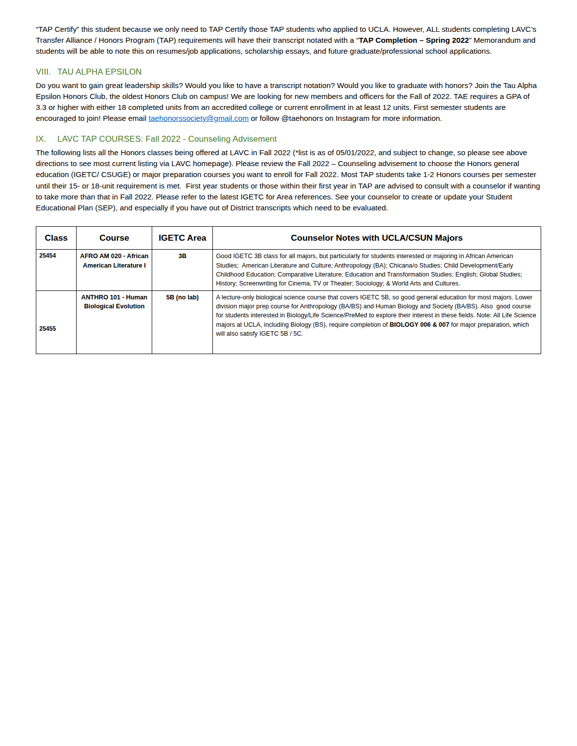“TAP Certify” this student because we only need to TAP Certify those TAP students who applied to UCLA. However, ALL students completing LAVC’s Transfer Alliance / Honors Program (TAP) requirements will have their transcript notated with a “TAP Completion – Spring 2022” Memorandum and students will be able to note this on resumes/job applications, scholarship essays, and future graduate/professional school applications.
VIII. TAU ALPHA EPSILON
Do you want to gain great leadership skills? Would you like to have a transcript notation? Would you like to graduate with honors? Join the Tau Alpha Epsilon Honors Club, the oldest Honors Club on campus! We are looking for new members and officers for the Fall of 2022. TAE requires a GPA of 3.3 or higher with either 18 completed units from an accredited college or current enrollment in at least 12 units. First semester students are encouraged to join! Please email taehonorssociety@gmail.com or follow @taehonors on Instagram for more information.
IX. LAVC TAP COURSES: Fall 2022 - Counseling Advisement
The following lists all the Honors classes being offered at LAVC in Fall 2022 (*list is as of 05/01/2022, and subject to change, so please see above directions to see most current listing via LAVC homepage). Please review the Fall 2022 – Counseling advisement to choose the Honors general education (IGETC/ CSUGE) or major preparation courses you want to enroll for Fall 2022. Most TAP students take 1-2 Honors courses per semester until their 15- or 18-unit requirement is met. First year students or those within their first year in TAP are advised to consult with a counselor if wanting to take more than that in Fall 2022. Please refer to the latest IGETC for Area references. See your counselor to create or update your Student Educational Plan (SEP), and especially if you have out of District transcripts which need to be evaluated.
| Class | Course | IGETC Area | Counselor Notes with UCLA/CSUN Majors |
| --- | --- | --- | --- |
| 25454 | AFRO AM 020 - African American Literature I | 3B | Good IGETC 3B class for all majors, but particularly for students interested or majoring in African American Studies; American Literature and Culture; Anthropology (BA); Chicana/o Studies; Child Development/Early Childhood Education; Comparative Literature; Education and Transformation Studies; English; Global Studies; History; Screenwriting for Cinema, TV or Theater; Sociology; & World Arts and Cultures. |
| 25455 | ANTHRO 101 - Human Biological Evolution | 5B (no lab) | A lecture-only biological science course that covers IGETC 5B, so good general education for most majors. Lower division major prep course for Anthropology (BA/BS) and Human Biology and Society (BA/BS). Also good course for students interested in Biology/Life Science/PreMed to explore their interest in these fields. Note: All Life Science majors at UCLA, including Biology (BS), require completion of BIOLOGY 006 & 007 for major preparation, which will also satisfy IGETC 5B / 5C. |